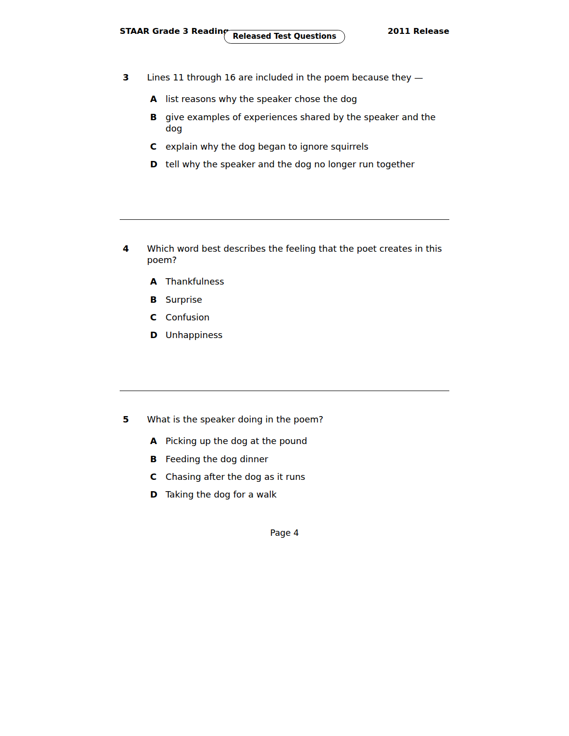STAAR Grade 3 Reading
Released Test Questions
2011 Release
3
Lines 11 through 16 are included in the poem because they —
Alist reasons why the speaker chose the dog
Bgive examples of experiences shared by the speaker and the dog
Cexplain why the dog began to ignore squirrels
Dtell why the speaker and the dog no longer run together
4
Which word best describes the feeling that the poet creates in this poem?
AThankfulness
BSurprise
CConfusion
DUnhappiness
5
What is the speaker doing in the poem?
APicking up the dog at the pound
BFeeding the dog dinner
CChasing after the dog as it runs
DTaking the dog for a walk
Page 4